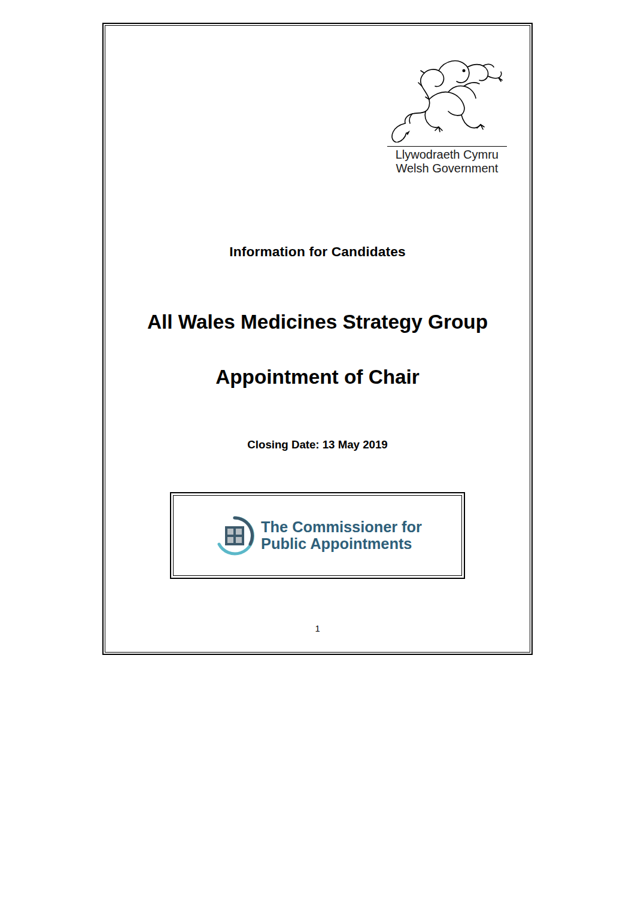Llywodraeth Cymru Welsh Government
Information for Candidates
All Wales Medicines Strategy Group
Appointment of Chair
Closing Date: 13 May 2019
The Commissioner for
Public Appointments
1